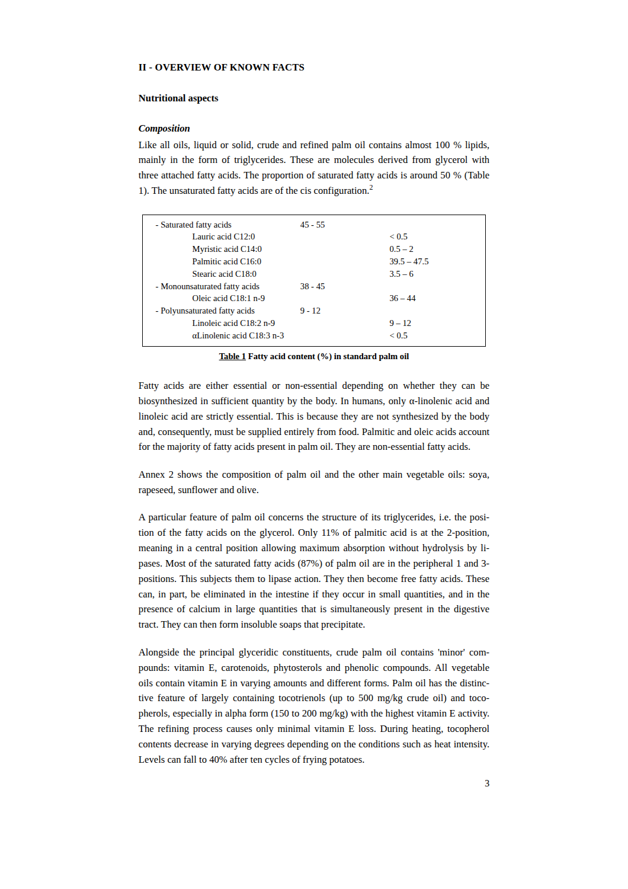II - OVERVIEW OF KNOWN FACTS
Nutritional aspects
Composition
Like all oils, liquid or solid, crude and refined palm oil contains almost 100 % lipids, mainly in the form of triglycerides. These are molecules derived from glycerol with three attached fatty acids. The proportion of saturated fatty acids is around 50 % (Table 1). The unsaturated fatty acids are of the cis configuration.2
| - Saturated fatty acids | 45 - 55 | |
| Lauric acid C12:0 | | < 0.5 |
| Myristic acid C14:0 | | 0.5 – 2 |
| Palmitic acid C16:0 | | 39.5 – 47.5 |
| Stearic acid C18:0 | | 3.5 – 6 |
| - Monounsaturated fatty acids | 38 - 45 | |
| Oleic acid C18:1 n-9 | | 36 – 44 |
| - Polyunsaturated fatty acids | 9 - 12 | |
| Linoleic acid C18:2 n-9 | | 9 – 12 |
| αLinolenic acid C18:3 n-3 | | < 0.5 |
Table 1 Fatty acid content (%) in standard palm oil
Fatty acids are either essential or non-essential depending on whether they can be biosynthesized in sufficient quantity by the body. In humans, only α-linolenic acid and linoleic acid are strictly essential. This is because they are not synthesized by the body and, consequently, must be supplied entirely from food. Palmitic and oleic acids account for the majority of fatty acids present in palm oil. They are non-essential fatty acids.
Annex 2 shows the composition of palm oil and the other main vegetable oils: soya, rapeseed, sunflower and olive.
A particular feature of palm oil concerns the structure of its triglycerides, i.e. the position of the fatty acids on the glycerol. Only 11% of palmitic acid is at the 2-position, meaning in a central position allowing maximum absorption without hydrolysis by lipases. Most of the saturated fatty acids (87%) of palm oil are in the peripheral 1 and 3-positions. This subjects them to lipase action. They then become free fatty acids. These can, in part, be eliminated in the intestine if they occur in small quantities, and in the presence of calcium in large quantities that is simultaneously present in the digestive tract. They can then form insoluble soaps that precipitate.
Alongside the principal glyceridic constituents, crude palm oil contains 'minor' compounds: vitamin E, carotenoids, phytosterols and phenolic compounds. All vegetable oils contain vitamin E in varying amounts and different forms. Palm oil has the distinctive feature of largely containing tocotrienols (up to 500 mg/kg crude oil) and tocopherols, especially in alpha form (150 to 200 mg/kg) with the highest vitamin E activity. The refining process causes only minimal vitamin E loss. During heating, tocopherol contents decrease in varying degrees depending on the conditions such as heat intensity. Levels can fall to 40% after ten cycles of frying potatoes.
3